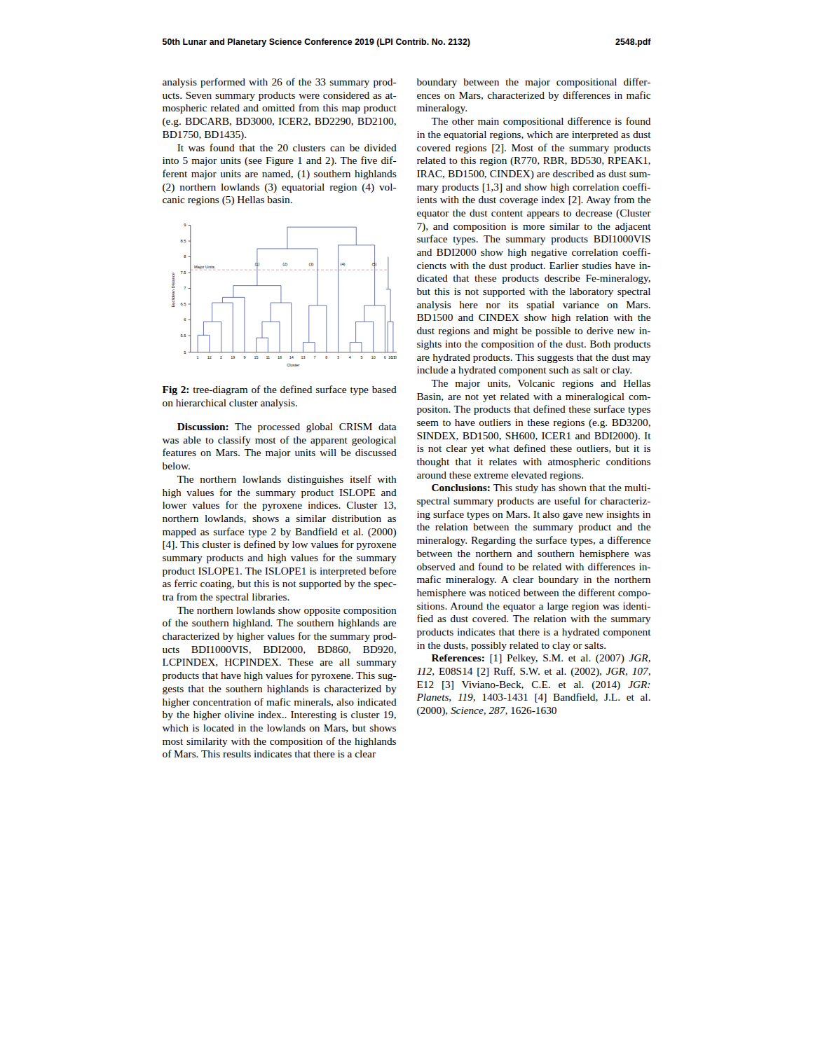50th Lunar and Planetary Science Conference 2019 (LPI Contrib. No. 2132) 2548.pdf
analysis performed with 26 of the 33 summary products. Seven summary products were considered as atmospheric related and omitted from this map product (e.g. BDCARB, BD3000, ICER2, BD2290, BD2100, BD1750, BD1435).
It was found that the 20 clusters can be divided into 5 major units (see Figure 1 and 2). The five different major units are named, (1) southern highlands (2) northern lowlands (3) equatorial region (4) volcanic regions (5) Hellas basin.
9 8.5 8 7.5 7 6.5 6 5.5 5 Euclidean Distance Major Units (1) (2) (3) (4) (5) 1 12 2 19 9 15 11 18 14 13 7 8 3 4 5 10 6 16 17 20 Cluster
Fig 2: tree-diagram of the defined surface type based on hierarchical cluster analysis.
Discussion: The processed global CRISM data was able to classify most of the apparent geological features on Mars. The major units will be discussed below.
The northern lowlands distinguishes itself with high values for the summary product ISLOPE and lower values for the pyroxene indices. Cluster 13, northern lowlands, shows a similar distribution as mapped as surface type 2 by Bandfield et al. (2000) [4]. This cluster is defined by low values for pyroxene summary products and high values for the summary product ISLOPE1. The ISLOPE1 is interpreted before as ferric coating, but this is not supported by the spectra from the spectral libraries.
The northern lowlands show opposite composition of the southern highland. The southern highlands are characterized by higher values for the summary products BDI1000VIS, BDI2000, BD860, BD920, LCPINDEX, HCPINDEX. These are all summary products that have high values for pyroxene. This suggests that the southern highlands is characterized by higher concentration of mafic minerals, also indicated by the higher olivine index.. Interesting is cluster 19, which is located in the lowlands on Mars, but shows most similarity with the composition of the highlands of Mars. This results indicates that there is a clear
boundary between the major compositional differences on Mars, characterized by differences in mafic mineralogy.
The other main compositional difference is found in the equatorial regions, which are interpreted as dust covered regions [2]. Most of the summary products related to this region (R770, RBR, BD530, RPEAK1, IRAC, BD1500, CINDEX) are described as dust summary products [1,3] and show high correlation coeffiients with the dust coverage index [2]. Away from the equator the dust content appears to decrease (Cluster 7), and composition is more similar to the adjacent surface types. The summary products BDI1000VIS and BDI2000 show high negative correlation coefficiencts with the dust product. Earlier studies have indicated that these products describe Fe-mineralogy, but this is not supported with the laboratory spectral analysis here nor its spatial variance on Mars. BD1500 and CINDEX show high relation with the dust regions and might be possible to derive new insights into the composition of the dust. Both products are hydrated products. This suggests that the dust may include a hydrated component such as salt or clay.
The major units, Volcanic regions and Hellas Basin, are not yet related with a mineralogical compositon. The products that defined these surface types seem to have outliers in these regions (e.g. BD3200, SINDEX, BD1500, SH600, ICER1 and BDI2000). It is not clear yet what defined these outliers, but it is thought that it relates with atmospheric conditions around these extreme elevated regions.
Conclusions: This study has shown that the multispectral summary products are useful for characterizing surface types on Mars. It also gave new insights in the relation between the summary product and the mineralogy. Regarding the surface types, a difference between the northern and southern hemisphere was observed and found to be related with differences inmafic mineralogy. A clear boundary in the northern hemisphere was noticed between the different compositions. Around the equator a large region was identified as dust covered. The relation with the summary products indicates that there is a hydrated component in the dusts, possibly related to clay or salts.
References: [1] Pelkey, S.M. et al. (2007) JGR, 112, E08S14 [2] Ruff, S.W. et al. (2002), JGR, 107, E12 [3] Viviano-Beck, C.E. et al. (2014) JGR: Planets, 119, 1403-1431 [4] Bandfield, J.L. et al. (2000), Science, 287, 1626-1630